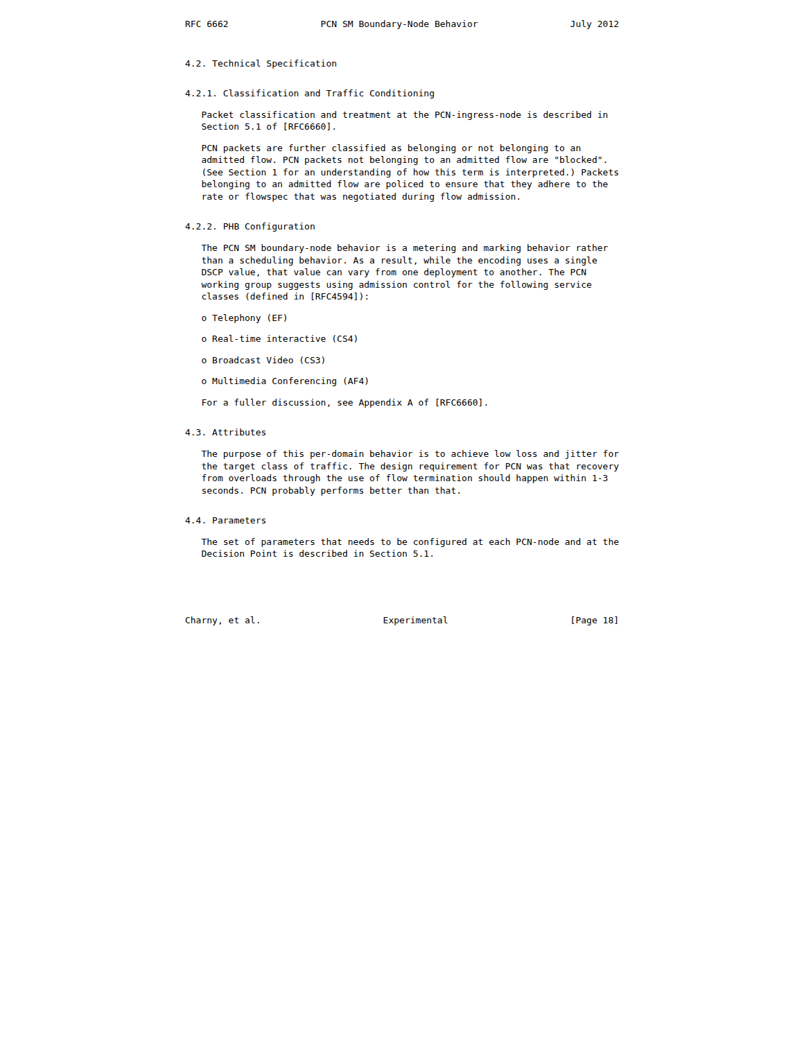RFC 6662 PCN SM Boundary-Node Behavior July 2012
4.2. Technical Specification
4.2.1. Classification and Traffic Conditioning
Packet classification and treatment at the PCN-ingress-node is described in Section 5.1 of [RFC6660].
PCN packets are further classified as belonging or not belonging to an admitted flow. PCN packets not belonging to an admitted flow are "blocked". (See Section 1 for an understanding of how this term is interpreted.) Packets belonging to an admitted flow are policed to ensure that they adhere to the rate or flowspec that was negotiated during flow admission.
4.2.2. PHB Configuration
The PCN SM boundary-node behavior is a metering and marking behavior rather than a scheduling behavior. As a result, while the encoding uses a single DSCP value, that value can vary from one deployment to another. The PCN working group suggests using admission control for the following service classes (defined in [RFC4594]):
Telephony (EF)
Real-time interactive (CS4)
Broadcast Video (CS3)
Multimedia Conferencing (AF4)
For a fuller discussion, see Appendix A of [RFC6660].
4.3. Attributes
The purpose of this per-domain behavior is to achieve low loss and jitter for the target class of traffic. The design requirement for PCN was that recovery from overloads through the use of flow termination should happen within 1-3 seconds. PCN probably performs better than that.
4.4. Parameters
The set of parameters that needs to be configured at each PCN-node and at the Decision Point is described in Section 5.1.
Charny, et al. Experimental [Page 18]